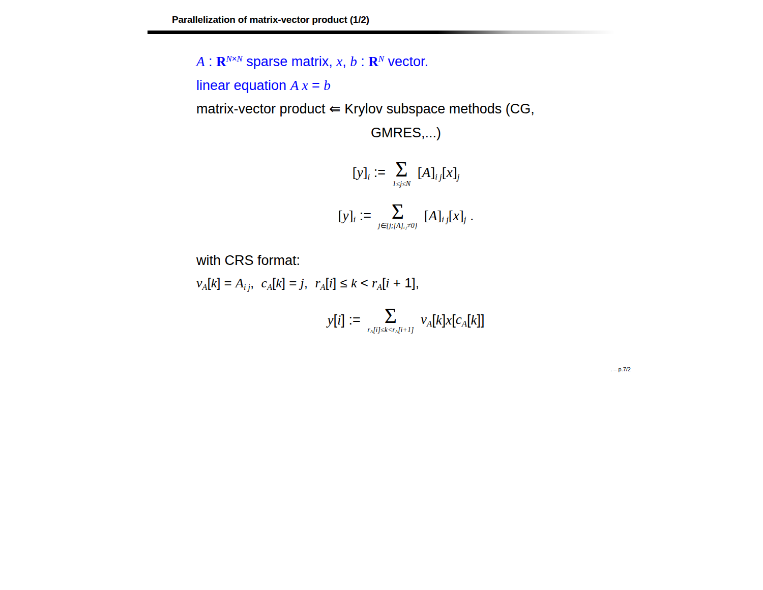Parallelization of matrix-vector product (1/2)
A : RN×N sparse matrix, x, b : RN vector.
linear equation A x = b
matrix-vector product ⇚ Krylov subspace methods (CG,
GMRES,...)
[y]i := Σ 1≤j≤N [A]i j[x]j
[y]i := Σ j∈{j;[A]i j≠0} [A]i j[x]j .
with CRS format:
vA[k] = Ai j, cA[k] = j, rA[i] ≤ k < rA[i + 1],
y[i] := Σ rA[i]≤k<rA[i+1] vA[k]x[cA[k]]
. – p.7/2